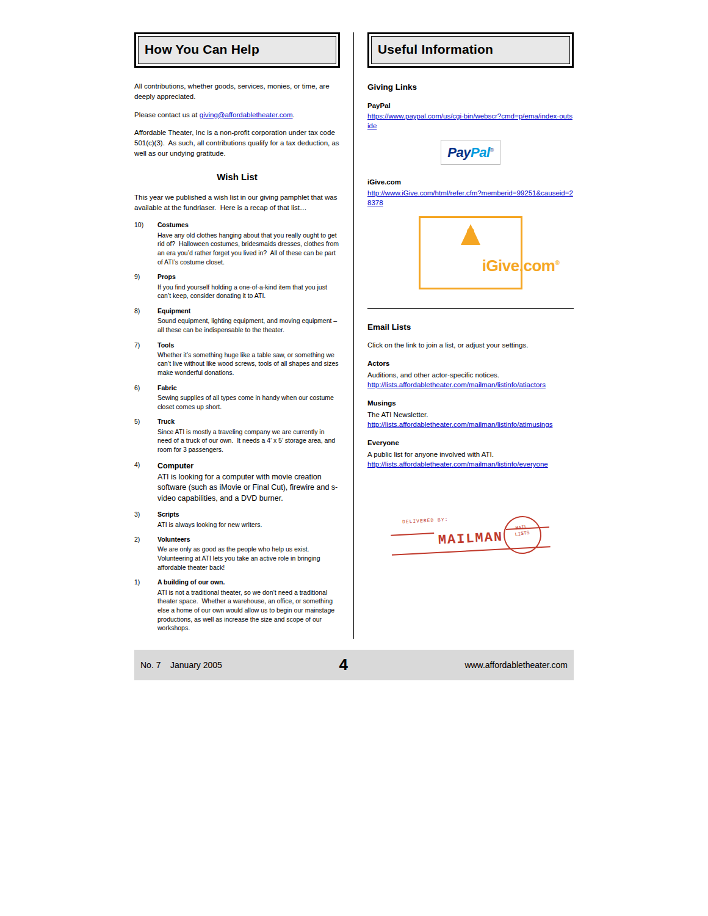How You Can Help
All contributions, whether goods, services, monies, or time, are deeply appreciated.
Please contact us at giving@affordabletheater.com.
Affordable Theater, Inc is a non-profit corporation under tax code 501(c)(3). As such, all contributions qualify for a tax deduction, as well as our undying gratitude.
Wish List
This year we published a wish list in our giving pamphlet that was available at the fundriaser. Here is a recap of that list…
10) Costumes Have any old clothes hanging about that you really ought to get rid of? Halloween costumes, bridesmaids dresses, clothes from an era you’d rather forget you lived in? All of these can be part of ATI’s costume closet.
9) Props If you find yourself holding a one-of-a-kind item that you just can’t keep, consider donating it to ATI.
8) Equipment Sound equipment, lighting equipment, and moving equipment – all these can be indispensable to the theater.
7) Tools Whether it’s something huge like a table saw, or something we can’t live without like wood screws, tools of all shapes and sizes make wonderful donations.
6) Fabric Sewing supplies of all types come in handy when our costume closet comes up short.
5) Truck Since ATI is mostly a traveling company we are currently in need of a truck of our own. It needs a 4’ x 5’ storage area, and room for 3 passengers.
4) Computer ATI is looking for a computer with movie creation software (such as iMovie or Final Cut), firewire and s-video capabilities, and a DVD burner.
3) Scripts ATI is always looking for new writers.
2) Volunteers We are only as good as the people who help us exist. Volunteering at ATI lets you take an active role in bringing affordable theater back!
1) A building of our own. ATI is not a traditional theater, so we don’t need a traditional theater space. Whether a warehouse, an office, or something else a home of our own would allow us to begin our mainstage productions, as well as increase the size and scope of our workshops.
Useful Information
Giving Links
PayPal
https://www.paypal.com/us/cgi-bin/webscr?cmd=p/ema/index-outside
Pay Pal®
iGive.com
http://www.iGive.com/html/refer.cfm?memberid=99251&causeid=28378
iGive.com®
Email Lists
Click on the link to join a list, or adjust your settings.
Actors
Auditions, and other actor-specific notices.
http://lists.affordabletheater.com/mailman/listinfo/atiactors
Musings
The ATI Newsletter.
http://lists.affordabletheater.com/mailman/listinfo/atimusings
Everyone
A public list for anyone involved with ATI.
http://lists.affordabletheater.com/mailman/listinfo/everyone
DELIVERED BY: MAILMAN MAIL
LISTS
No. 7 January 2005 4 www.affordabletheater.com